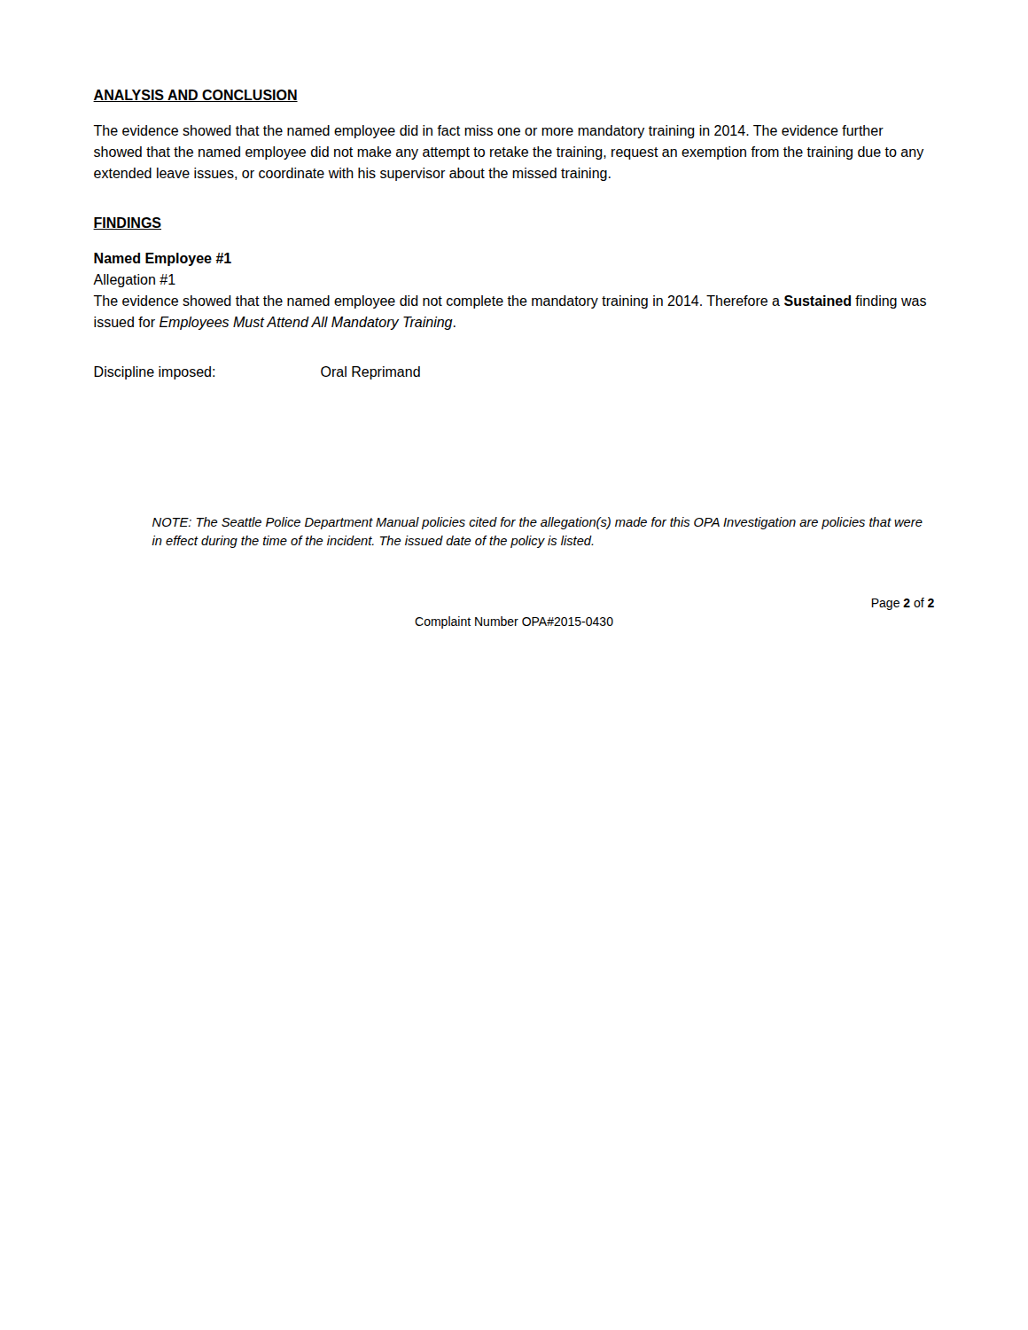ANALYSIS AND CONCLUSION
The evidence showed that the named employee did in fact miss one or more mandatory training in 2014. The evidence further showed that the named employee did not make any attempt to retake the training, request an exemption from the training due to any extended leave issues, or coordinate with his supervisor about the missed training.
FINDINGS
Named Employee #1
Allegation #1
The evidence showed that the named employee did not complete the mandatory training in 2014. Therefore a Sustained finding was issued for Employees Must Attend All Mandatory Training.
Discipline imposed: Oral Reprimand
NOTE: The Seattle Police Department Manual policies cited for the allegation(s) made for this OPA Investigation are policies that were in effect during the time of the incident. The issued date of the policy is listed.
Page 2 of 2
Complaint Number OPA#2015-0430